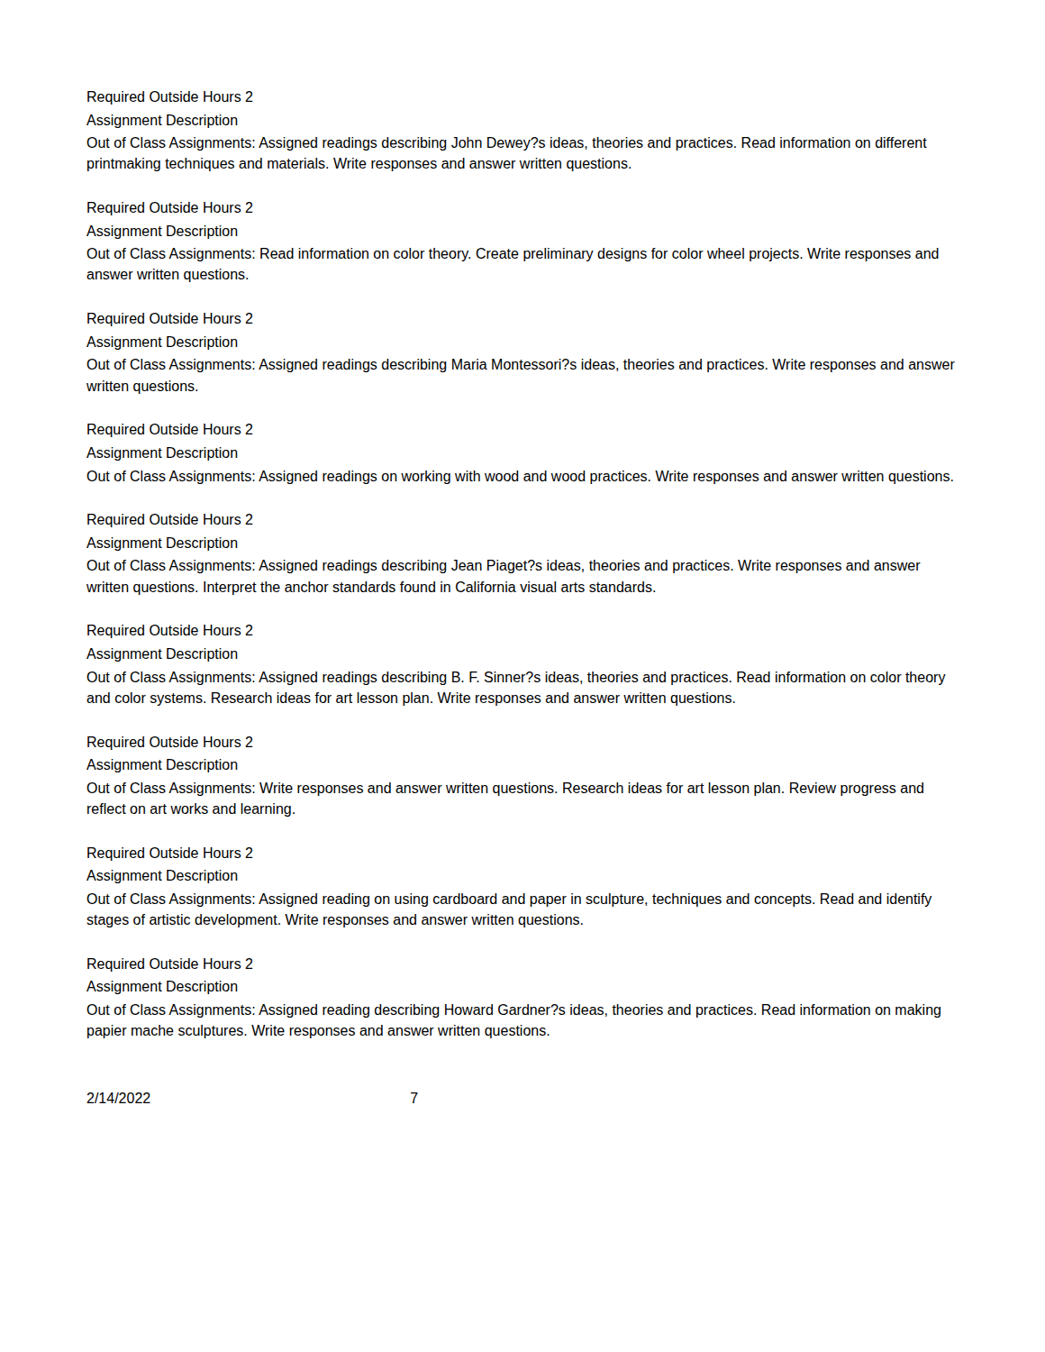Required Outside Hours 2
Assignment Description
Out of Class Assignments: Assigned readings describing John Dewey?s ideas, theories and practices. Read information on different printmaking techniques and materials. Write responses and answer written questions.
Required Outside Hours 2
Assignment Description
Out of Class Assignments: Read information on color theory. Create preliminary designs for color wheel projects. Write responses and answer written questions.
Required Outside Hours 2
Assignment Description
Out of Class Assignments: Assigned readings describing Maria Montessori?s ideas, theories and practices. Write responses and answer written questions.
Required Outside Hours 2
Assignment Description
Out of Class Assignments: Assigned readings on working with wood and wood practices. Write responses and answer written questions.
Required Outside Hours 2
Assignment Description
Out of Class Assignments: Assigned readings describing Jean Piaget?s ideas, theories and practices. Write responses and answer written questions. Interpret the anchor standards found in California visual arts standards.
Required Outside Hours 2
Assignment Description
Out of Class Assignments: Assigned readings describing B. F. Sinner?s ideas, theories and practices. Read information on color theory and color systems. Research ideas for art lesson plan. Write responses and answer written questions.
Required Outside Hours 2
Assignment Description
Out of Class Assignments: Write responses and answer written questions. Research ideas for art lesson plan. Review progress and reflect on art works and learning.
Required Outside Hours 2
Assignment Description
Out of Class Assignments: Assigned reading on using cardboard and paper in sculpture, techniques and concepts. Read and identify stages of artistic development. Write responses and answer written questions.
Required Outside Hours 2
Assignment Description
Out of Class Assignments: Assigned reading describing Howard Gardner?s ideas, theories and practices. Read information on making papier mache sculptures. Write responses and answer written questions.
2/14/2022 7